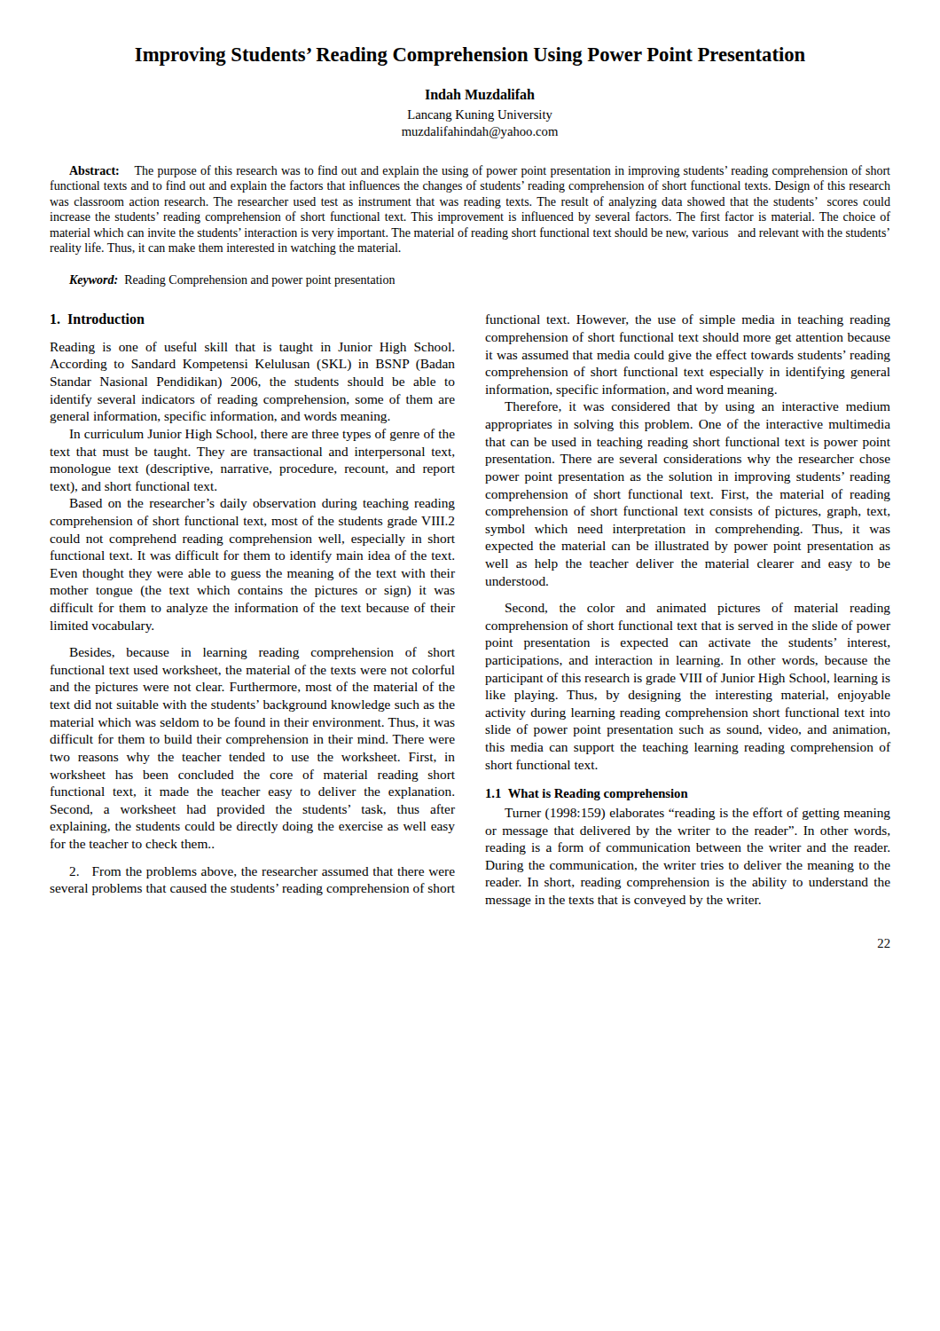Improving Students’ Reading Comprehension Using Power Point Presentation
Indah Muzdalifah
Lancang Kuning University
muzdalifahindah@yahoo.com
Abstract: The purpose of this research was to find out and explain the using of power point presentation in improving students’ reading comprehension of short functional texts and to find out and explain the factors that influences the changes of students’ reading comprehension of short functional texts. Design of this research was classroom action research. The researcher used test as instrument that was reading texts. The result of analyzing data showed that the students’ scores could increase the students’ reading comprehension of short functional text. This improvement is influenced by several factors. The first factor is material. The choice of material which can invite the students’ interaction is very important. The material of reading short functional text should be new, various and relevant with the students’ reality life. Thus, it can make them interested in watching the material.
Keyword: Reading Comprehension and power point presentation
1. Introduction
Reading is one of useful skill that is taught in Junior High School. According to Sandard Kompetensi Kelulusan (SKL) in BSNP (Badan Standar Nasional Pendidikan) 2006, the students should be able to identify several indicators of reading comprehension, some of them are general information, specific information, and words meaning.
In curriculum Junior High School, there are three types of genre of the text that must be taught. They are transactional and interpersonal text, monologue text (descriptive, narrative, procedure, recount, and report text), and short functional text.
Based on the researcher’s daily observation during teaching reading comprehension of short functional text, most of the students grade VIII.2 could not comprehend reading comprehension well, especially in short functional text. It was difficult for them to identify main idea of the text. Even thought they were able to guess the meaning of the text with their mother tongue (the text which contains the pictures or sign) it was difficult for them to analyze the information of the text because of their limited vocabulary.
Besides, because in learning reading comprehension of short functional text used worksheet, the material of the texts were not colorful and the pictures were not clear. Furthermore, most of the material of the text did not suitable with the students’ background knowledge such as the material which was seldom to be found in their environment. Thus, it was difficult for them to build their comprehension in their mind. There were two reasons why the teacher tended to use the worksheet. First, in worksheet has been concluded the core of material reading short functional text, it made the teacher easy to deliver the explanation. Second, a worksheet had provided the students’ task, thus after explaining, the students could be directly doing the exercise as well easy for the teacher to check them..
2. From the problems above, the researcher assumed that there were several problems that caused the students’ reading comprehension of short functional text. However, the use of simple media in teaching reading comprehension of short functional text should more get attention because it was assumed that media could give the effect towards students’ reading comprehension of short functional text especially in identifying general information, specific information, and word meaning.
Therefore, it was considered that by using an interactive medium appropriates in solving this problem. One of the interactive multimedia that can be used in teaching reading short functional text is power point presentation. There are several considerations why the researcher chose power point presentation as the solution in improving students’ reading comprehension of short functional text. First, the material of reading comprehension of short functional text consists of pictures, graph, text, symbol which need interpretation in comprehending. Thus, it was expected the material can be illustrated by power point presentation as well as help the teacher deliver the material clearer and easy to be understood.
Second, the color and animated pictures of material reading comprehension of short functional text that is served in the slide of power point presentation is expected can activate the students’ interest, participations, and interaction in learning. In other words, because the participant of this research is grade VIII of Junior High School, learning is like playing. Thus, by designing the interesting material, enjoyable activity during learning reading comprehension short functional text into slide of power point presentation such as sound, video, and animation, this media can support the teaching learning reading comprehension of short functional text.
1.1 What is Reading comprehension
Turner (1998:159) elaborates “reading is the effort of getting meaning or message that delivered by the writer to the reader”. In other words, reading is a form of communication between the writer and the reader. During the communication, the writer tries to deliver the meaning to the reader. In short, reading comprehension is the ability to understand the message in the texts that is conveyed by the writer.
22